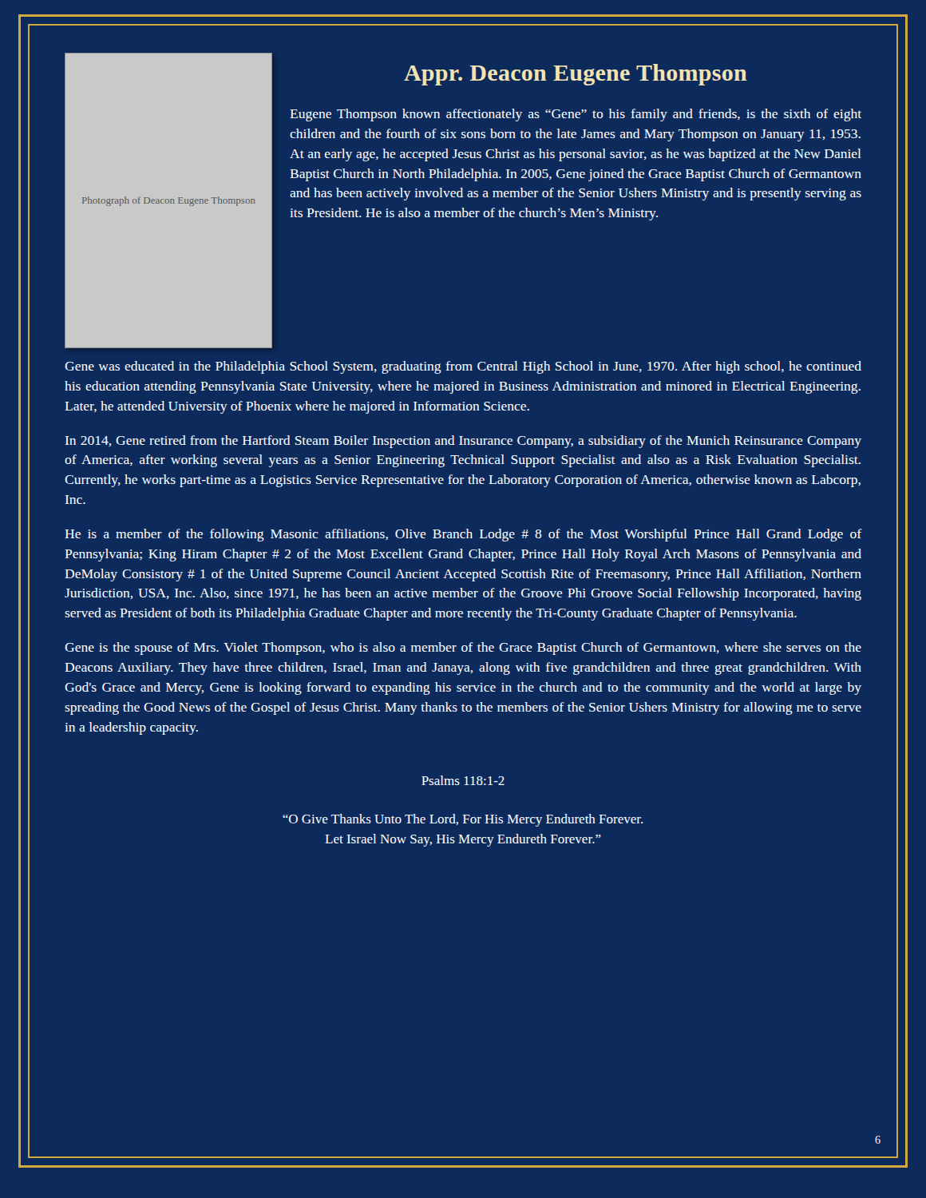Photograph of Deacon Eugene Thompson
Appr. Deacon Eugene Thompson
Eugene Thompson known affectionately as “Gene” to his family and friends, is the sixth of eight children and the fourth of six sons born to the late James and Mary Thompson on January 11, 1953. At an early age, he accepted Jesus Christ as his personal savior, as he was baptized at the New Daniel Baptist Church in North Philadelphia. In 2005, Gene joined the Grace Baptist Church of Germantown and has been actively involved as a member of the Senior Ushers Ministry and is presently serving as its President. He is also a member of the church’s Men’s Ministry.
Gene was educated in the Philadelphia School System, graduating from Central High School in June, 1970. After high school, he continued his education attending Pennsylvania State University, where he majored in Business Administration and minored in Electrical Engineering. Later, he attended University of Phoenix where he majored in Information Science.
In 2014, Gene retired from the Hartford Steam Boiler Inspection and Insurance Company, a subsidiary of the Munich Reinsurance Company of America, after working several years as a Senior Engineering Technical Support Specialist and also as a Risk Evaluation Specialist. Currently, he works part-time as a Logistics Service Representative for the Laboratory Corporation of America, otherwise known as Labcorp, Inc.
He is a member of the following Masonic affiliations, Olive Branch Lodge # 8 of the Most Worshipful Prince Hall Grand Lodge of Pennsylvania; King Hiram Chapter # 2 of the Most Excellent Grand Chapter, Prince Hall Holy Royal Arch Masons of Pennsylvania and DeMolay Consistory # 1 of the United Supreme Council Ancient Accepted Scottish Rite of Freemasonry, Prince Hall Affiliation, Northern Jurisdiction, USA, Inc. Also, since 1971, he has been an active member of the Groove Phi Groove Social Fellowship Incorporated, having served as President of both its Philadelphia Graduate Chapter and more recently the Tri-County Graduate Chapter of Pennsylvania.
Gene is the spouse of Mrs. Violet Thompson, who is also a member of the Grace Baptist Church of Germantown, where she serves on the Deacons Auxiliary. They have three children, Israel, Iman and Janaya, along with five grandchildren and three great grandchildren. With God's Grace and Mercy, Gene is looking forward to expanding his service in the church and to the community and the world at large by spreading the Good News of the Gospel of Jesus Christ. Many thanks to the members of the Senior Ushers Ministry for allowing me to serve in a leadership capacity.
Psalms 118:1-2
“O Give Thanks Unto The Lord, For His Mercy Endureth Forever.
Let Israel Now Say, His Mercy Endureth Forever.”
6